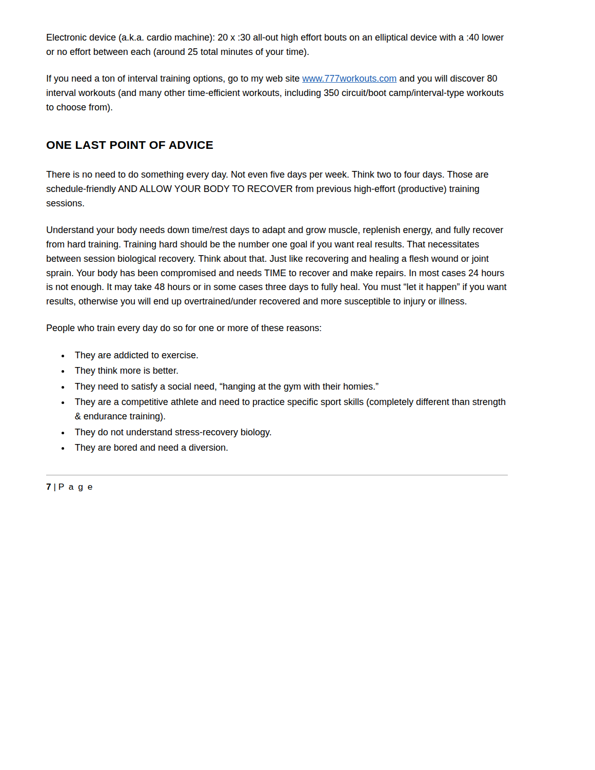Electronic device (a.k.a. cardio machine): 20 x :30 all-out high effort bouts on an elliptical device with a :40 lower or no effort between each (around 25 total minutes of your time).
If you need a ton of interval training options, go to my web site www.777workouts.com and you will discover 80 interval workouts (and many other time-efficient workouts, including 350 circuit/boot camp/interval-type workouts to choose from).
ONE LAST POINT OF ADVICE
There is no need to do something every day. Not even five days per week. Think two to four days. Those are schedule-friendly AND ALLOW YOUR BODY TO RECOVER from previous high-effort (productive) training sessions.
Understand your body needs down time/rest days to adapt and grow muscle, replenish energy, and fully recover from hard training. Training hard should be the number one goal if you want real results. That necessitates between session biological recovery. Think about that. Just like recovering and healing a flesh wound or joint sprain. Your body has been compromised and needs TIME to recover and make repairs. In most cases 24 hours is not enough. It may take 48 hours or in some cases three days to fully heal. You must “let it happen” if you want results, otherwise you will end up overtrained/under recovered and more susceptible to injury or illness.
People who train every day do so for one or more of these reasons:
They are addicted to exercise.
They think more is better.
They need to satisfy a social need, “hanging at the gym with their homies.”
They are a competitive athlete and need to practice specific sport skills (completely different than strength & endurance training).
They do not understand stress-recovery biology.
They are bored and need a diversion.
7 | P a g e